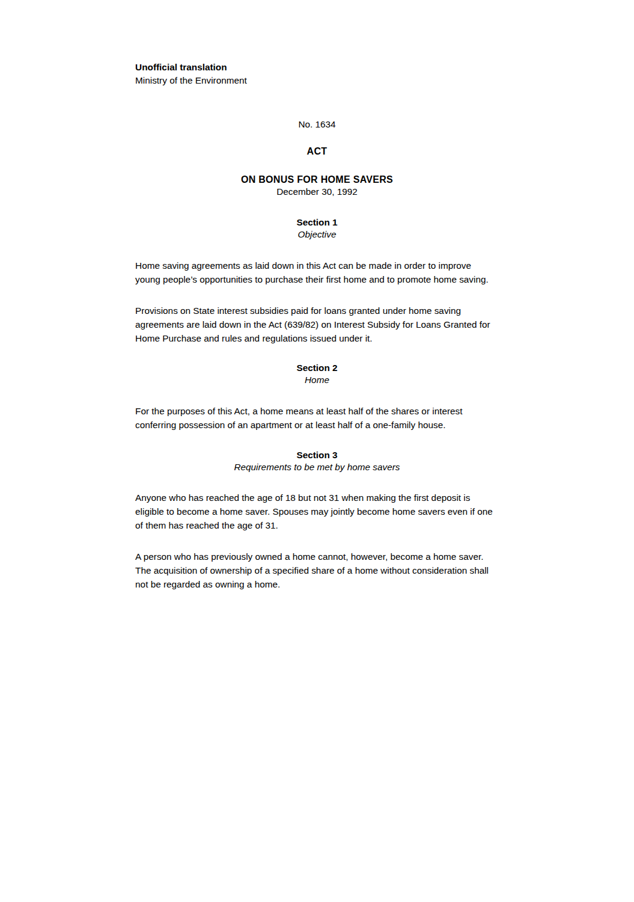Unofficial translation
Ministry of the Environment
No. 1634
ACT
ON BONUS FOR HOME SAVERS
December 30, 1992
Section 1
Objective
Home saving agreements as laid down in this Act can be made in order to improve young people’s opportunities to purchase their first home and to promote home saving.
Provisions on State interest subsidies paid for loans granted under home saving agreements are laid down in the Act (639/82) on Interest Subsidy for Loans Granted for Home Purchase and rules and regulations issued under it.
Section 2
Home
For the purposes of this Act, a home means at least half of the shares or interest conferring possession of an apartment or at least half of a one-family house.
Section 3
Requirements to be met by home savers
Anyone who has reached the age of 18 but not 31 when making the first deposit is eligible to become a home saver. Spouses may jointly become home savers even if one of them has reached the age of 31.
A person who has previously owned a home cannot, however, become a home saver. The acquisition of ownership of a specified share of a home without consideration shall not be regarded as owning a home.